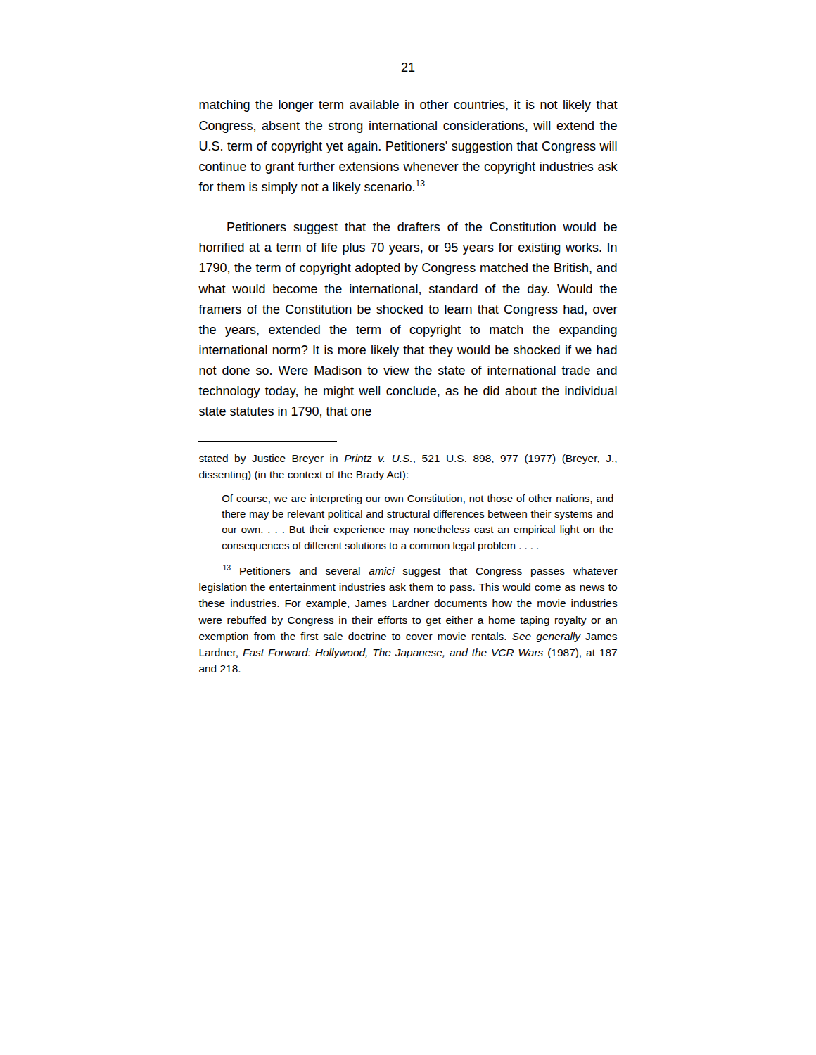21
matching the longer term available in other countries, it is not likely that Congress, absent the strong international considerations, will extend the U.S. term of copyright yet again. Petitioners' suggestion that Congress will continue to grant further extensions whenever the copyright industries ask for them is simply not a likely scenario.13
Petitioners suggest that the drafters of the Constitution would be horrified at a term of life plus 70 years, or 95 years for existing works. In 1790, the term of copyright adopted by Congress matched the British, and what would become the international, standard of the day. Would the framers of the Constitution be shocked to learn that Congress had, over the years, extended the term of copyright to match the expanding international norm? It is more likely that they would be shocked if we had not done so. Were Madison to view the state of international trade and technology today, he might well conclude, as he did about the individual state statutes in 1790, that one
stated by Justice Breyer in Printz v. U.S., 521 U.S. 898, 977 (1977) (Breyer, J., dissenting) (in the context of the Brady Act):
Of course, we are interpreting our own Constitution, not those of other nations, and there may be relevant political and structural differences between their systems and our own. . . . But their experience may nonetheless cast an empirical light on the consequences of different solutions to a common legal problem . . . .
13 Petitioners and several amici suggest that Congress passes whatever legislation the entertainment industries ask them to pass. This would come as news to these industries. For example, James Lardner documents how the movie industries were rebuffed by Congress in their efforts to get either a home taping royalty or an exemption from the first sale doctrine to cover movie rentals. See generally James Lardner, Fast Forward: Hollywood, The Japanese, and the VCR Wars (1987), at 187 and 218.